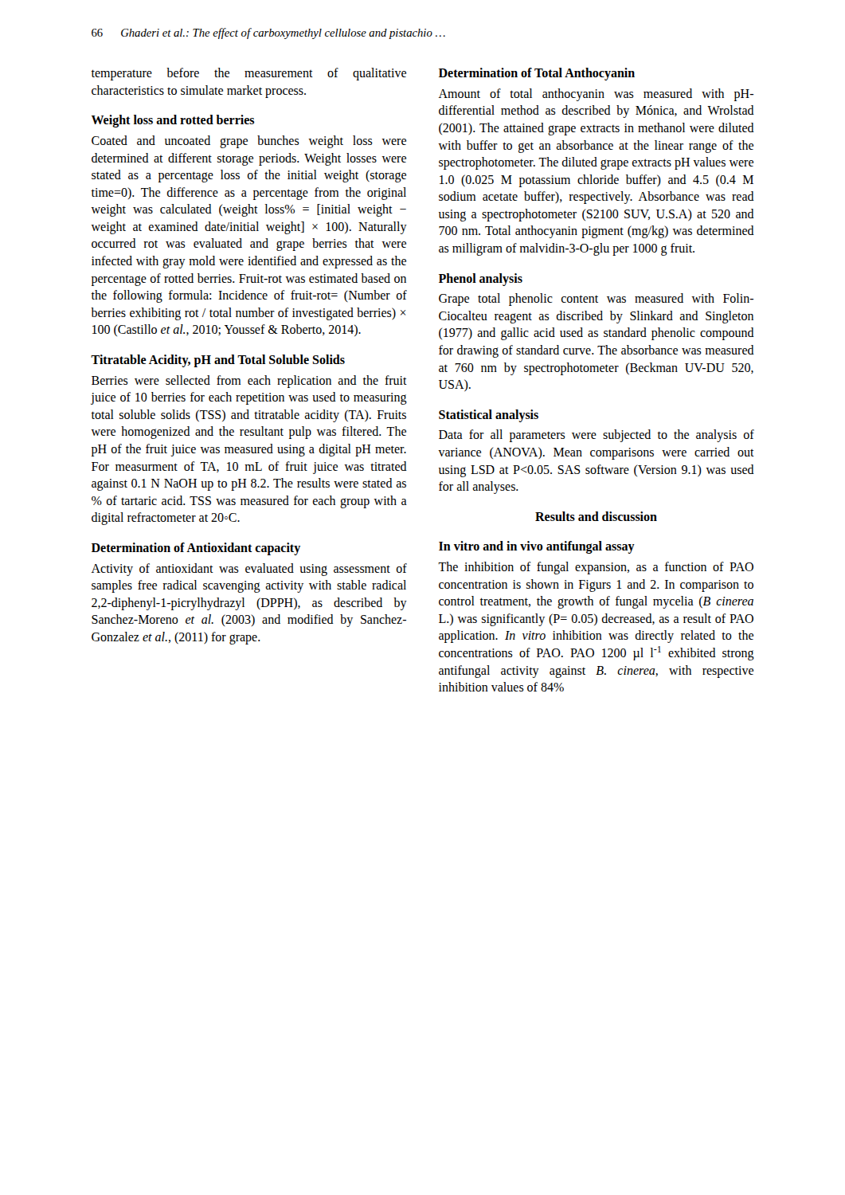66 Ghaderi et al.: The effect of carboxymethyl cellulose and pistachio …
temperature before the measurement of qualitative characteristics to simulate market process.
Weight loss and rotted berries
Coated and uncoated grape bunches weight loss were determined at different storage periods. Weight losses were stated as a percentage loss of the initial weight (storage time=0). The difference as a percentage from the original weight was calculated (weight loss% = [initial weight − weight at examined date/initial weight] × 100). Naturally occurred rot was evaluated and grape berries that were infected with gray mold were identified and expressed as the percentage of rotted berries. Fruit-rot was estimated based on the following formula: Incidence of fruit-rot= (Number of berries exhibiting rot / total number of investigated berries) × 100 (Castillo et al., 2010; Youssef & Roberto, 2014).
Titratable Acidity, pH and Total Soluble Solids
Berries were sellected from each replication and the fruit juice of 10 berries for each repetition was used to measuring total soluble solids (TSS) and titratable acidity (TA). Fruits were homogenized and the resultant pulp was filtered. The pH of the fruit juice was measured using a digital pH meter. For measurment of TA, 10 mL of fruit juice was titrated against 0.1 N NaOH up to pH 8.2. The results were stated as % of tartaric acid. TSS was measured for each group with a digital refractometer at 20◦C.
Determination of Antioxidant capacity
Activity of antioxidant was evaluated using assessment of samples free radical scavenging activity with stable radical 2,2-diphenyl-1-picrylhydrazyl (DPPH), as described by Sanchez-Moreno et al. (2003) and modified by Sanchez-Gonzalez et al., (2011) for grape.
Determination of Total Anthocyanin
Amount of total anthocyanin was measured with pH-differential method as described by Mónica, and Wrolstad (2001). The attained grape extracts in methanol were diluted with buffer to get an absorbance at the linear range of the spectrophotometer. The diluted grape extracts pH values were 1.0 (0.025 M potassium chloride buffer) and 4.5 (0.4 M sodium acetate buffer), respectively. Absorbance was read using a spectrophotometer (S2100 SUV, U.S.A) at 520 and 700 nm. Total anthocyanin pigment (mg/kg) was determined as milligram of malvidin-3-O-glu per 1000 g fruit.
Phenol analysis
Grape total phenolic content was measured with Folin-Ciocalteu reagent as discribed by Slinkard and Singleton (1977) and gallic acid used as standard phenolic compound for drawing of standard curve. The absorbance was measured at 760 nm by spectrophotometer (Beckman UV-DU 520, USA).
Statistical analysis
Data for all parameters were subjected to the analysis of variance (ANOVA). Mean comparisons were carried out using LSD at P<0.05. SAS software (Version 9.1) was used for all analyses.
Results and discussion
In vitro and in vivo antifungal assay
The inhibition of fungal expansion, as a function of PAO concentration is shown in Figurs 1 and 2. In comparison to control treatment, the growth of fungal mycelia (B cinerea L.) was significantly (P= 0.05) decreased, as a result of PAO application. In vitro inhibition was directly related to the concentrations of PAO. PAO 1200 µl l-1 exhibited strong antifungal activity against B. cinerea, with respective inhibition values of 84%